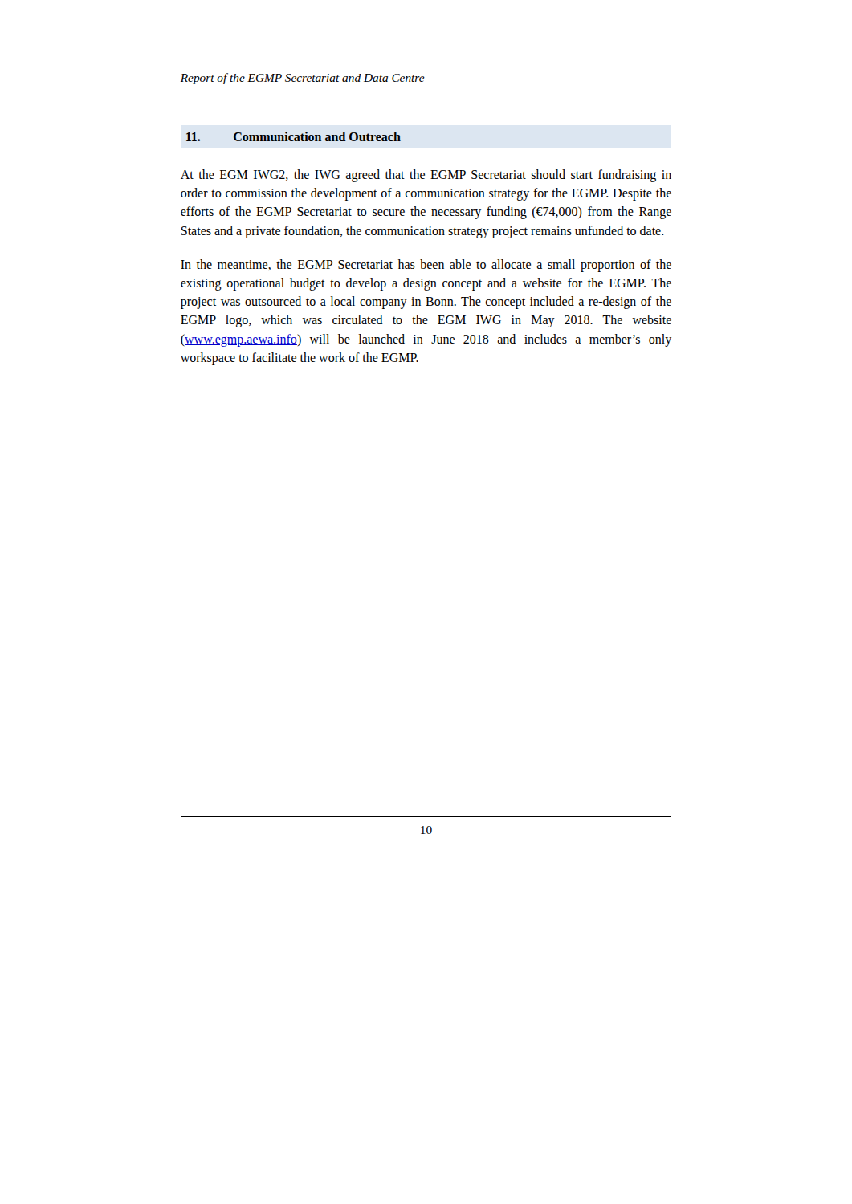Report of the EGMP Secretariat and Data Centre
11. Communication and Outreach
At the EGM IWG2, the IWG agreed that the EGMP Secretariat should start fundraising in order to commission the development of a communication strategy for the EGMP. Despite the efforts of the EGMP Secretariat to secure the necessary funding (€74,000) from the Range States and a private foundation, the communication strategy project remains unfunded to date.
In the meantime, the EGMP Secretariat has been able to allocate a small proportion of the existing operational budget to develop a design concept and a website for the EGMP. The project was outsourced to a local company in Bonn. The concept included a re-design of the EGMP logo, which was circulated to the EGM IWG in May 2018. The website (www.egmp.aewa.info) will be launched in June 2018 and includes a member’s only workspace to facilitate the work of the EGMP.
10